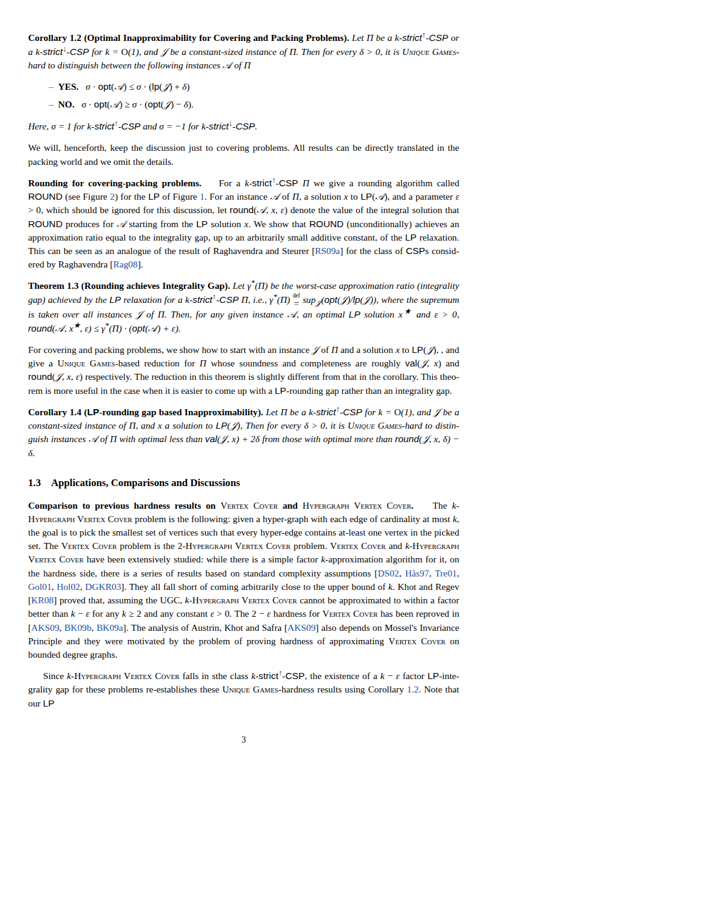Corollary 1.2 (Optimal Inapproximability for Covering and Packing Problems). Let Π be a k-strict↑-CSP or a k-strict↓-CSP for k = O(1), and 𝒥 be a constant-sized instance of Π. Then for every δ > 0, it is Unique Games-hard to distinguish between the following instances 𝒜 of Π
YES. σ · opt(𝒜) ≤ σ · (lp(𝒥) + δ)
NO. σ · opt(𝒜) ≥ σ · (opt(𝒥) − δ).
Here, σ = 1 for k-strict↑-CSP and σ = −1 for k-strict↓-CSP.
We will, henceforth, keep the discussion just to covering problems. All results can be directly translated in the packing world and we omit the details.
Rounding for covering-packing problems. For a k-strict↑-CSP Π we give a rounding algorithm called ROUND (see Figure 2) for the LP of Figure 1. For an instance 𝒜 of Π, a solution x to LP(𝒜), and a parameter ε > 0, which should be ignored for this discussion, let round(𝒜, x, ε) denote the value of the integral solution that ROUND produces for 𝒜 starting from the LP solution x. We show that ROUND (unconditionally) achieves an approximation ratio equal to the integrality gap, up to an arbitrarily small additive constant, of the LP relaxation. This can be seen as an analogue of the result of Raghavendra and Steurer [RS09a] for the class of CSPs considered by Raghavendra [Rag08].
Theorem 1.3 (Rounding achieves Integrality Gap). Let γ*(Π) be the worst-case approximation ratio (integrality gap) achieved by the LP relaxation for a k-strict↑-CSP Π, i.e., γ*(Π) def= sup𝒥(opt(𝒥)/lp(𝒥)), where the supremum is taken over all instances 𝒥 of Π. Then, for any given instance 𝒜, an optimal LP solution x★ and ε > 0, round(𝒜, x★, ε) ≤ γ*(Π) · (opt(𝒜) + ε).
For covering and packing problems, we show how to start with an instance 𝒥 of Π and a solution x to LP(𝒥), , and give a Unique Games-based reduction for Π whose soundness and completeness are roughly val(𝒥, x) and round(𝒥, x, ε) respectively. The reduction in this theorem is slightly different from that in the corollary. This theorem is more useful in the case when it is easier to come up with a LP-rounding gap rather than an integrality gap.
Corollary 1.4 (LP-rounding gap based Inapproximability). Let Π be a k-strict↑-CSP for k = O(1), and 𝒥 be a constant-sized instance of Π, and x a solution to LP(𝒥), Then for every δ > 0, it is Unique Games-hard to distinguish instances 𝒜 of Π with optimal less than val(𝒥, x) + 2δ from those with optimal more than round(𝒥, x, δ) − δ.
1.3 Applications, Comparisons and Discussions
Comparison to previous hardness results on Vertex Cover and Hypergraph Vertex Cover. The k-Hypergraph Vertex Cover problem is the following: given a hyper-graph with each edge of cardinality at most k, the goal is to pick the smallest set of vertices such that every hyper-edge contains at-least one vertex in the picked set. The Vertex Cover problem is the 2-Hypergraph Vertex Cover problem. Vertex Cover and k-Hypergraph Vertex Cover have been extensively studied: while there is a simple factor k-approximation algorithm for it, on the hardness side, there is a series of results based on standard complexity assumptions [DS02, Hås97, Tre01, Gol01, Hol02, DGKR03]. They all fall short of coming arbitrarily close to the upper bound of k. Khot and Regev [KR08] proved that, assuming the UGC, k-Hypergraph Vertex Cover cannot be approximated to within a factor better than k − ε for any k ≥ 2 and any constant ε > 0. The 2 − ε hardness for Vertex Cover has been reproved in [AKS09, BK09b, BK09a]. The analysis of Austrin, Khot and Safra [AKS09] also depends on Mossel's Invariance Principle and they were motivated by the problem of proving hardness of approximating Vertex Cover on bounded degree graphs.
Since k-Hypergraph Vertex Cover falls in sthe class k-strict↑-CSP, the existence of a k − ε factor LP-integrality gap for these problems re-establishes these Unique Games-hardness results using Corollary 1.2. Note that our LP
3